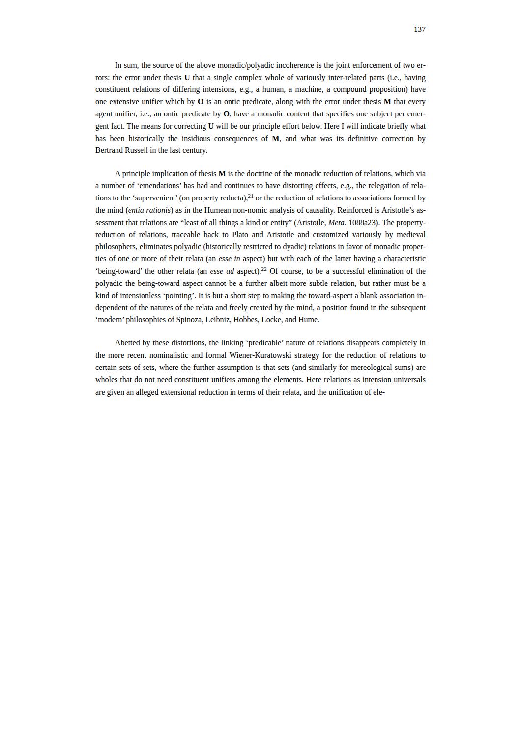137
In sum, the source of the above monadic/polyadic incoherence is the joint enforcement of two errors: the error under thesis U that a single complex whole of variously inter-related parts (i.e., having constituent relations of differing intensions, e.g., a human, a machine, a compound proposition) have one extensive unifier which by O is an ontic predicate, along with the error under thesis M that every agent unifier, i.e., an ontic predicate by O, have a monadic content that specifies one subject per emergent fact. The means for correcting U will be our principle effort below. Here I will indicate briefly what has been historically the insidious consequences of M, and what was its definitive correction by Bertrand Russell in the last century.
A principle implication of thesis M is the doctrine of the monadic reduction of relations, which via a number of ‘emendations’ has had and continues to have distorting effects, e.g., the relegation of relations to the ‘supervenient’ (on property reducta),21 or the reduction of relations to associations formed by the mind (entia rationis) as in the Humean non-nomic analysis of causality. Reinforced is Aristotle’s assessment that relations are “least of all things a kind or entity” (Aristotle, Meta. 1088a23). The property-reduction of relations, traceable back to Plato and Aristotle and customized variously by medieval philosophers, eliminates polyadic (historically restricted to dyadic) relations in favor of monadic properties of one or more of their relata (an esse in aspect) but with each of the latter having a characteristic ‘being-toward’ the other relata (an esse ad aspect).22 Of course, to be a successful elimination of the polyadic the being-toward aspect cannot be a further albeit more subtle relation, but rather must be a kind of intensionless ‘pointing’. It is but a short step to making the toward-aspect a blank association independent of the natures of the relata and freely created by the mind, a position found in the subsequent ‘modern’ philosophies of Spinoza, Leibniz, Hobbes, Locke, and Hume.
Abetted by these distortions, the linking ‘predicable’ nature of relations disappears completely in the more recent nominalistic and formal Wiener-Kuratowski strategy for the reduction of relations to certain sets of sets, where the further assumption is that sets (and similarly for mereological sums) are wholes that do not need constituent unifiers among the elements. Here relations as intension universals are given an alleged extensional reduction in terms of their relata, and the unification of ele-